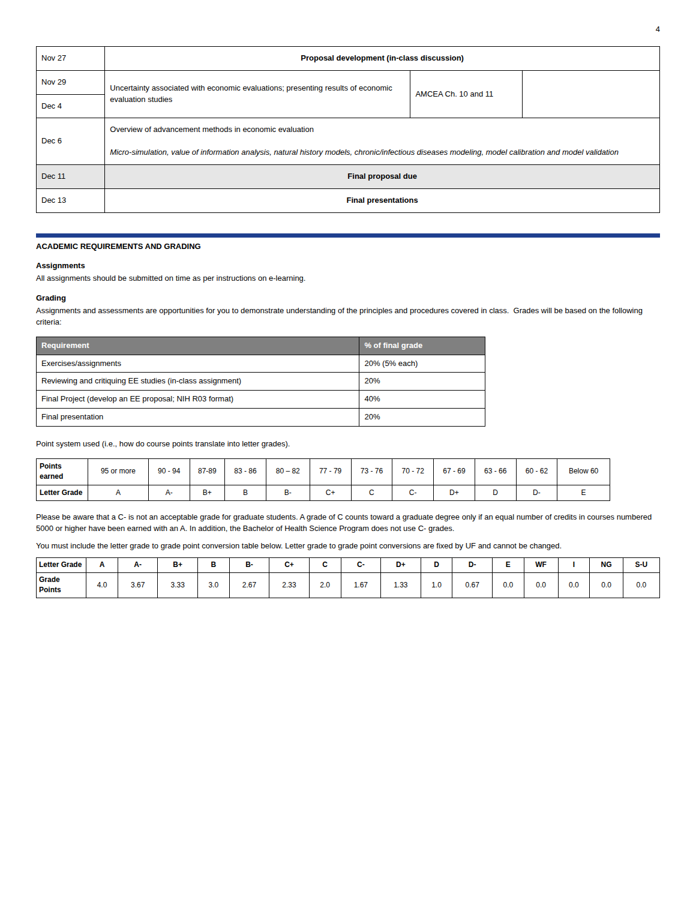4
| Nov 27 | Proposal development (in-class discussion) |
| Nov 29 | Uncertainty associated with economic evaluations; presenting results of economic evaluation studies | AMCEA Ch. 10 and 11 | |
| Dec 4 |
| Dec 6 | Overview of advancement methods in economic evaluation Micro-simulation, value of information analysis, natural history models, chronic/infectious diseases modeling, model calibration and model validation |
| Dec 11 | Final proposal due |
| Dec 13 | Final presentations |
ACADEMIC REQUIREMENTS AND GRADING
Assignments
All assignments should be submitted on time as per instructions on e-learning.
Grading
Assignments and assessments are opportunities for you to demonstrate understanding of the principles and procedures covered in class. Grades will be based on the following criteria:
| Requirement | % of final grade |
| --- | --- |
| Exercises/assignments | 20% (5% each) |
| Reviewing and critiquing EE studies (in-class assignment) | 20% |
| Final Project (develop an EE proposal; NIH R03 format) | 40% |
| Final presentation | 20% |
Point system used (i.e., how do course points translate into letter grades).
| Points earned | 95 or more | 90 - 94 | 87-89 | 83 - 86 | 80 – 82 | 77 - 79 | 73 - 76 | 70 - 72 | 67 - 69 | 63 - 66 | 60 - 62 | Below 60 |
| Letter Grade | A | A- | B+ | B | B- | C+ | C | C- | D+ | D | D- | E |
Please be aware that a C- is not an acceptable grade for graduate students. A grade of C counts toward a graduate degree only if an equal number of credits in courses numbered 5000 or higher have been earned with an A. In addition, the Bachelor of Health Science Program does not use C- grades.
You must include the letter grade to grade point conversion table below. Letter grade to grade point conversions are fixed by UF and cannot be changed.
| Letter Grade | A | A- | B+ | B | B- | C+ | C | C- | D+ | D | D- | E | WF | I | NG | S-U |
| Grade Points | 4.0 | 3.67 | 3.33 | 3.0 | 2.67 | 2.33 | 2.0 | 1.67 | 1.33 | 1.0 | 0.67 | 0.0 | 0.0 | 0.0 | 0.0 | 0.0 |